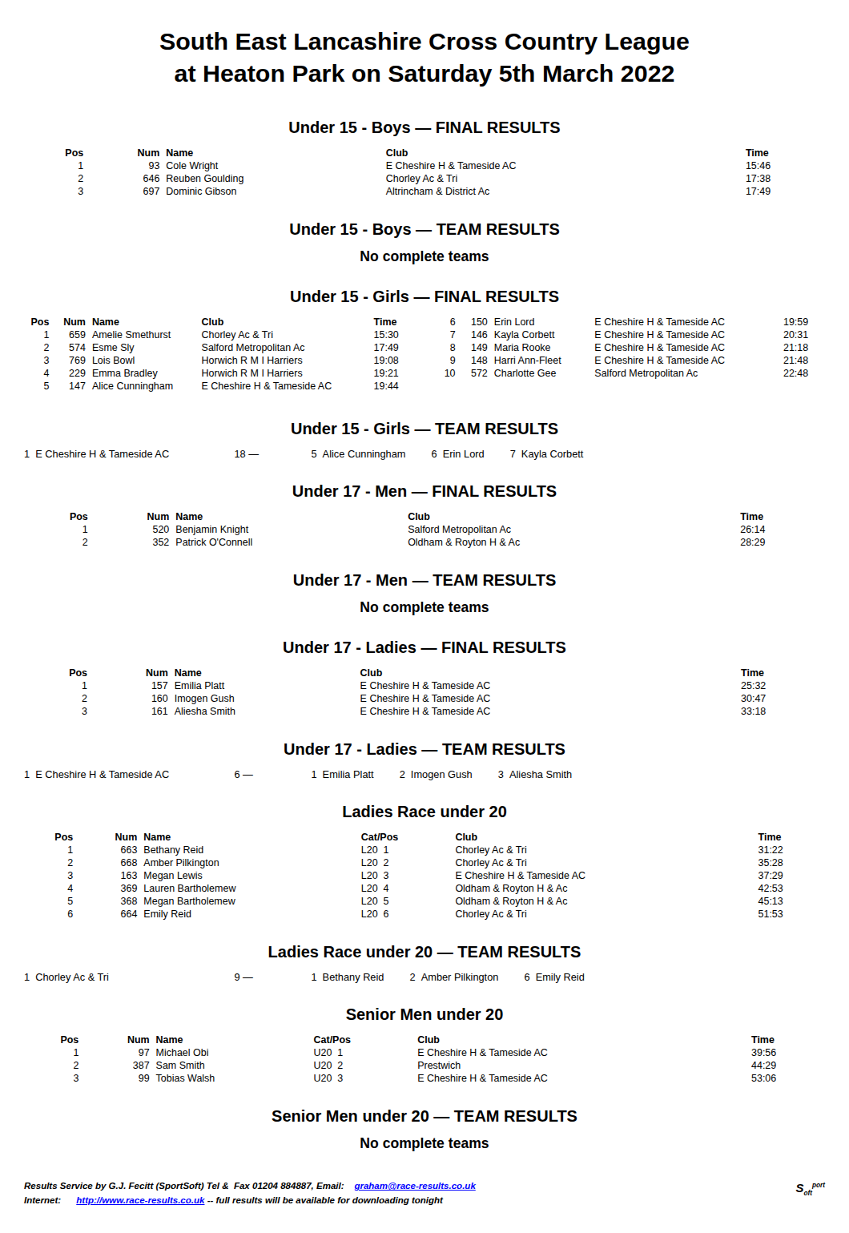South East Lancashire Cross Country League
at Heaton Park on Saturday 5th March 2022
Under 15 - Boys — FINAL RESULTS
| Pos | Num | Name | Club | Time |
| --- | --- | --- | --- | --- |
| 1 | 93 | Cole Wright | E Cheshire H & Tameside AC | 15:46 |
| 2 | 646 | Reuben Goulding | Chorley Ac & Tri | 17:38 |
| 3 | 697 | Dominic Gibson | Altrincham & District Ac | 17:49 |
Under 15 - Boys — TEAM RESULTS
No complete teams
Under 15 - Girls — FINAL RESULTS
| Pos | Num | Name | Club | Time |
| --- | --- | --- | --- | --- |
| 1 | 659 | Amelie Smethurst | Chorley Ac & Tri | 15:30 |
| 2 | 574 | Esme Sly | Salford Metropolitan Ac | 17:49 |
| 3 | 769 | Lois Bowl | Horwich R M I Harriers | 19:08 |
| 4 | 229 | Emma Bradley | Horwich R M I Harriers | 19:21 |
| 5 | 147 | Alice Cunningham | E Cheshire H & Tameside AC | 19:44 |
| 6 | 150 | Erin Lord | E Cheshire H & Tameside AC | 19:59 |
| 7 | 146 | Kayla Corbett | E Cheshire H & Tameside AC | 20:31 |
| 8 | 149 | Maria Rooke | E Cheshire H & Tameside AC | 21:18 |
| 9 | 148 | Harri Ann-Fleet | E Cheshire H & Tameside AC | 21:48 |
| 10 | 572 | Charlotte Gee | Salford Metropolitan Ac | 22:48 |
Under 15 - Girls — TEAM RESULTS
1 E Cheshire H & Tameside AC 18 — 5 Alice Cunningham 6 Erin Lord 7 Kayla Corbett
Under 17 - Men — FINAL RESULTS
| Pos | Num | Name | Club | Time |
| --- | --- | --- | --- | --- |
| 1 | 520 | Benjamin Knight | Salford Metropolitan Ac | 26:14 |
| 2 | 352 | Patrick O'Connell | Oldham & Royton H & Ac | 28:29 |
Under 17 - Men — TEAM RESULTS
No complete teams
Under 17 - Ladies — FINAL RESULTS
| Pos | Num | Name | Club | Time |
| --- | --- | --- | --- | --- |
| 1 | 157 | Emilia Platt | E Cheshire H & Tameside AC | 25:32 |
| 2 | 160 | Imogen Gush | E Cheshire H & Tameside AC | 30:47 |
| 3 | 161 | Aliesha Smith | E Cheshire H & Tameside AC | 33:18 |
Under 17 - Ladies — TEAM RESULTS
1 E Cheshire H & Tameside AC 6 — 1 Emilia Platt 2 Imogen Gush 3 Aliesha Smith
Ladies Race under 20
| Pos | Num | Name | Cat/Pos | Club | Time |
| --- | --- | --- | --- | --- | --- |
| 1 | 663 | Bethany Reid | L20 1 | Chorley Ac & Tri | 31:22 |
| 2 | 668 | Amber Pilkington | L20 2 | Chorley Ac & Tri | 35:28 |
| 3 | 163 | Megan Lewis | L20 3 | E Cheshire H & Tameside AC | 37:29 |
| 4 | 369 | Lauren Bartholemew | L20 4 | Oldham & Royton H & Ac | 42:53 |
| 5 | 368 | Megan Bartholemew | L20 5 | Oldham & Royton H & Ac | 45:13 |
| 6 | 664 | Emily Reid | L20 6 | Chorley Ac & Tri | 51:53 |
Ladies Race under 20 — TEAM RESULTS
1 Chorley Ac & Tri 9 — 1 Bethany Reid 2 Amber Pilkington 6 Emily Reid
Senior Men under 20
| Pos | Num | Name | Cat/Pos | Club | Time |
| --- | --- | --- | --- | --- | --- |
| 1 | 97 | Michael Obi | U20 1 | E Cheshire H & Tameside AC | 39:56 |
| 2 | 387 | Sam Smith | U20 2 | Prestwich | 44:29 |
| 3 | 99 | Tobias Walsh | U20 3 | E Cheshire H & Tameside AC | 53:06 |
Senior Men under 20 — TEAM RESULTS
No complete teams
Softport
Results Service by G.J. Fecitt (SportSoft) Tel & Fax 01204 884887, Email: graham@race-results.co.uk
Internet: http://www.race-results.co.uk -- full results will be available for downloading tonight